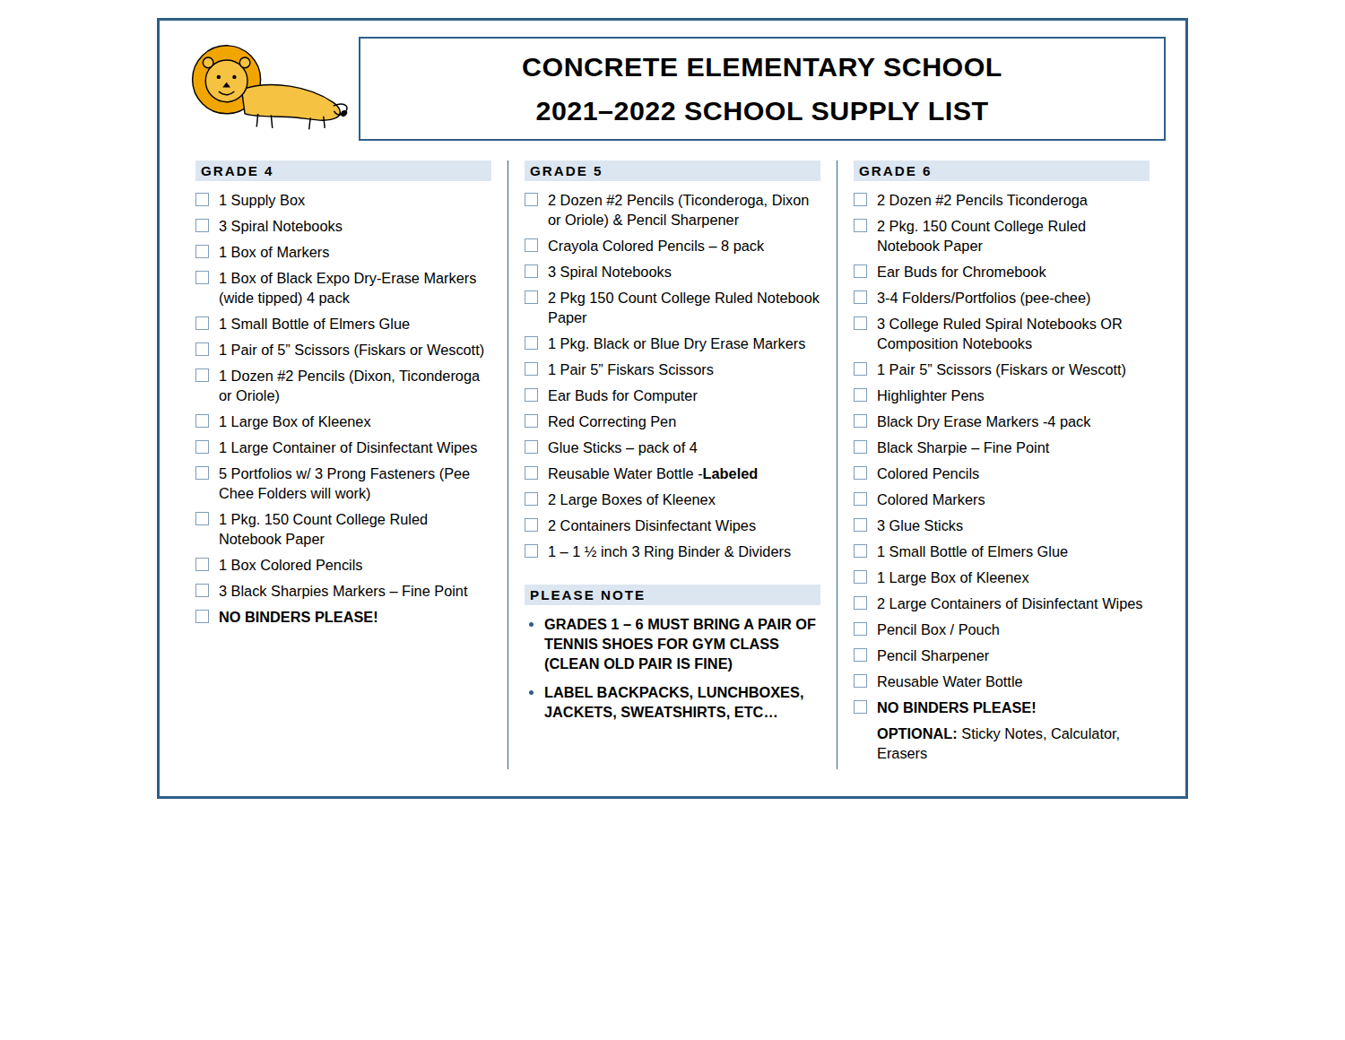CONCRETE ELEMENTARY SCHOOL
2021–2022 SCHOOL SUPPLY LIST
GRADE 4
1 Supply Box
3 Spiral Notebooks
1 Box of Markers
1 Box of Black Expo Dry-Erase Markers (wide tipped) 4 pack
1 Small Bottle of Elmers Glue
1 Pair of 5” Scissors (Fiskars or Wescott)
1 Dozen #2 Pencils (Dixon, Ticonderoga or Oriole)
1 Large Box of Kleenex
1 Large Container of Disinfectant Wipes
5 Portfolios w/ 3 Prong Fasteners (Pee Chee Folders will work)
1 Pkg. 150 Count College Ruled Notebook Paper
1 Box Colored Pencils
3 Black Sharpies Markers – Fine Point
NO BINDERS PLEASE!
GRADE 5
2 Dozen #2 Pencils (Ticonderoga, Dixon or Oriole) & Pencil Sharpener
Crayola Colored Pencils – 8 pack
3 Spiral Notebooks
2 Pkg 150 Count College Ruled Notebook Paper
1 Pkg. Black or Blue Dry Erase Markers
1 Pair 5” Fiskars Scissors
Ear Buds for Computer
Red Correcting Pen
Glue Sticks – pack of 4
Reusable Water Bottle -Labeled
2 Large Boxes of Kleenex
2 Containers Disinfectant Wipes
1 – 1 ½ inch 3 Ring Binder & Dividers
PLEASE NOTE
GRADES 1 – 6 MUST BRING A PAIR OF TENNIS SHOES FOR GYM CLASS (CLEAN OLD PAIR IS FINE)
LABEL BACKPACKS, LUNCHBOXES, JACKETS, SWEATSHIRTS, ETC…
GRADE 6
2 Dozen #2 Pencils Ticonderoga
2 Pkg. 150 Count College Ruled Notebook Paper
Ear Buds for Chromebook
3-4 Folders/Portfolios (pee-chee)
3 College Ruled Spiral Notebooks OR Composition Notebooks
1 Pair 5” Scissors (Fiskars or Wescott)
Highlighter Pens
Black Dry Erase Markers -4 pack
Black Sharpie – Fine Point
Colored Pencils
Colored Markers
3 Glue Sticks
1 Small Bottle of Elmers Glue
1 Large Box of Kleenex
2 Large Containers of Disinfectant Wipes
Pencil Box / Pouch
Pencil Sharpener
Reusable Water Bottle
NO BINDERS PLEASE!
OPTIONAL: Sticky Notes, Calculator, Erasers